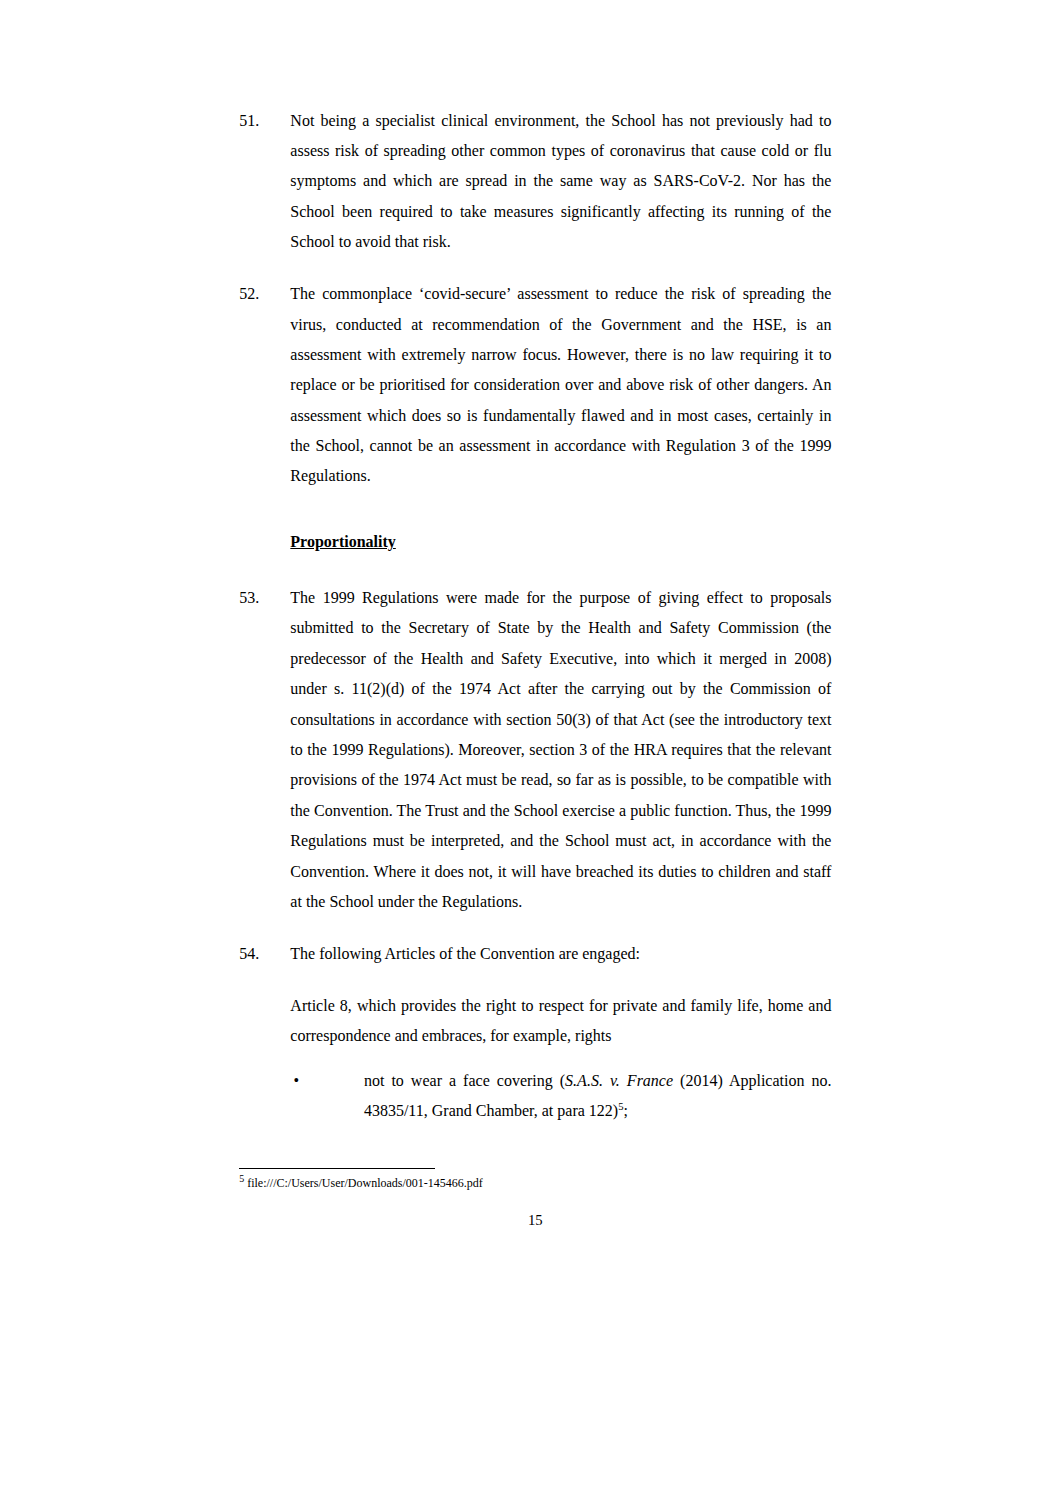51.
Not being a specialist clinical environment, the School has not previously had to assess risk of spreading other common types of coronavirus that cause cold or flu symptoms and which are spread in the same way as SARS-CoV-2. Nor has the School been required to take measures significantly affecting its running of the School to avoid that risk.
52.
The commonplace ‘covid-secure’ assessment to reduce the risk of spreading the virus, conducted at recommendation of the Government and the HSE, is an assessment with extremely narrow focus. However, there is no law requiring it to replace or be prioritised for consideration over and above risk of other dangers. An assessment which does so is fundamentally flawed and in most cases, certainly in the School, cannot be an assessment in accordance with Regulation 3 of the 1999 Regulations.
Proportionality
53.
The 1999 Regulations were made for the purpose of giving effect to proposals submitted to the Secretary of State by the Health and Safety Commission (the predecessor of the Health and Safety Executive, into which it merged in 2008) under s. 11(2)(d) of the 1974 Act after the carrying out by the Commission of consultations in accordance with section 50(3) of that Act (see the introductory text to the 1999 Regulations). Moreover, section 3 of the HRA requires that the relevant provisions of the 1974 Act must be read, so far as is possible, to be compatible with the Convention. The Trust and the School exercise a public function. Thus, the 1999 Regulations must be interpreted, and the School must act, in accordance with the Convention. Where it does not, it will have breached its duties to children and staff at the School under the Regulations.
54.
The following Articles of the Convention are engaged:
Article 8, which provides the right to respect for private and family life, home and correspondence and embraces, for example, rights
not to wear a face covering (S.A.S. v. France (2014) Application no. 43835/11, Grand Chamber, at para 122)5;
5 file:///C:/Users/User/Downloads/001-145466.pdf
15